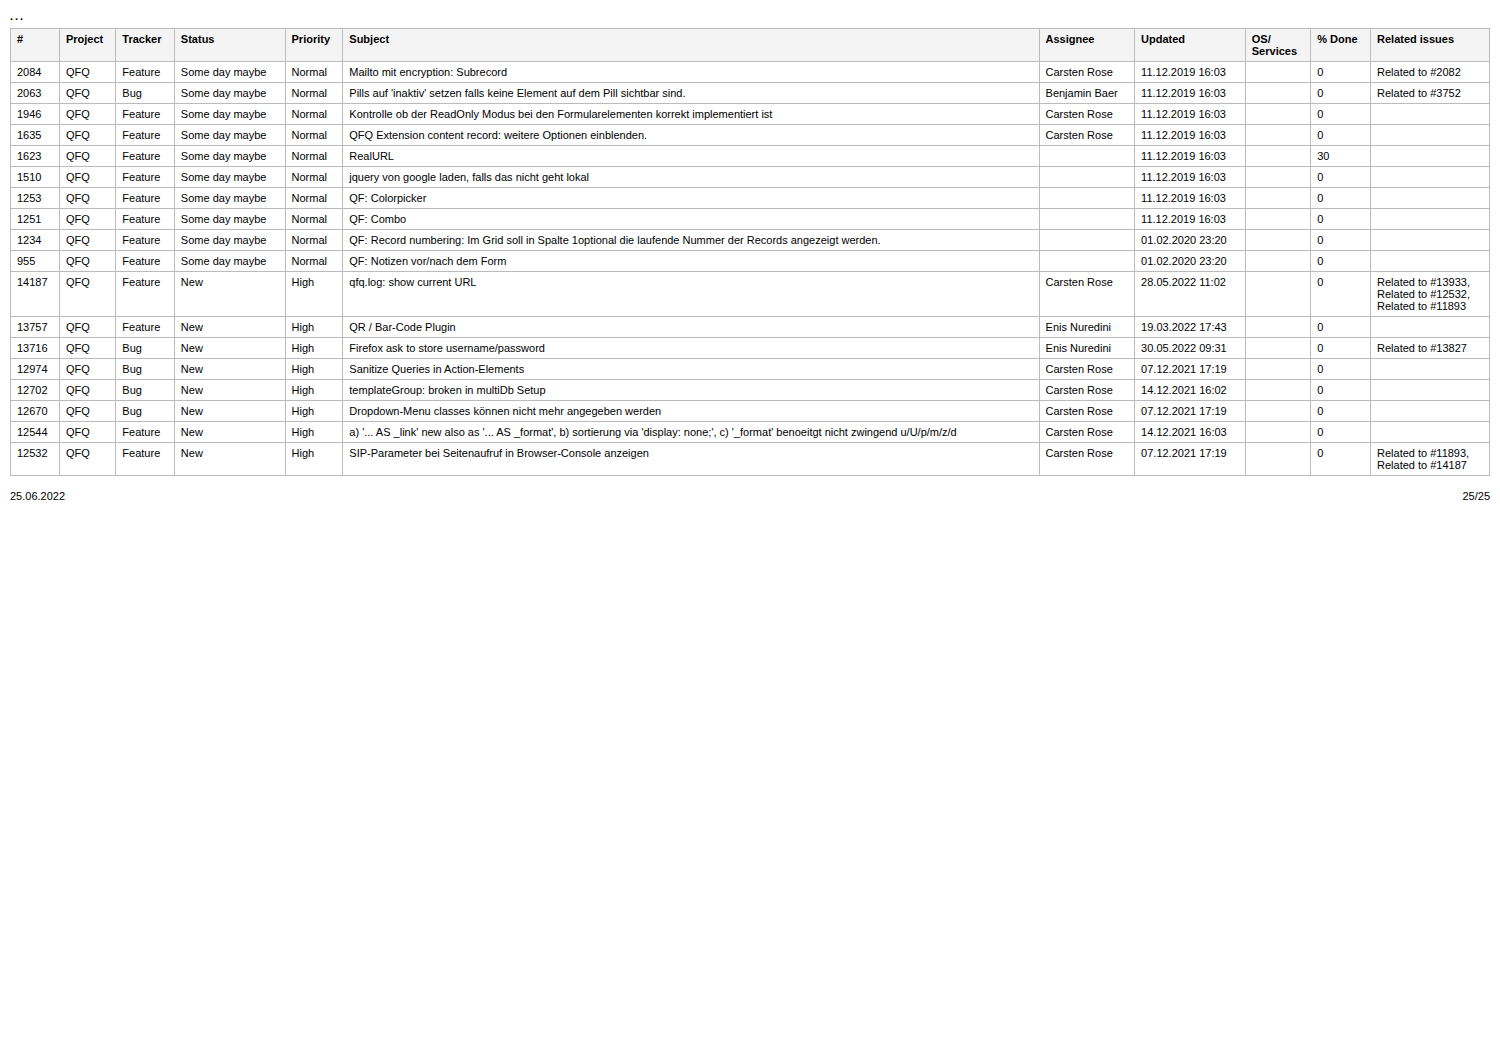...
| # | Project | Tracker | Status | Priority | Subject | Assignee | Updated | OS/ Services | % Done | Related issues |
| --- | --- | --- | --- | --- | --- | --- | --- | --- | --- | --- |
| 2084 | QFQ | Feature | Some day maybe | Normal | Mailto mit encryption: Subrecord | Carsten Rose | 11.12.2019 16:03 | | 0 | Related to #2082 |
| 2063 | QFQ | Bug | Some day maybe | Normal | Pills auf 'inaktiv' setzen falls keine Element auf dem Pill sichtbar sind. | Benjamin Baer | 11.12.2019 16:03 | | 0 | Related to #3752 |
| 1946 | QFQ | Feature | Some day maybe | Normal | Kontrolle ob der ReadOnly Modus bei den Formularelementen korrekt implementiert ist | Carsten Rose | 11.12.2019 16:03 | | 0 | |
| 1635 | QFQ | Feature | Some day maybe | Normal | QFQ Extension content record: weitere Optionen einblenden. | Carsten Rose | 11.12.2019 16:03 | | 0 | |
| 1623 | QFQ | Feature | Some day maybe | Normal | RealURL | | 11.12.2019 16:03 | | 30 | |
| 1510 | QFQ | Feature | Some day maybe | Normal | jquery von google laden, falls das nicht geht lokal | | 11.12.2019 16:03 | | 0 | |
| 1253 | QFQ | Feature | Some day maybe | Normal | QF: Colorpicker | | 11.12.2019 16:03 | | 0 | |
| 1251 | QFQ | Feature | Some day maybe | Normal | QF: Combo | | 11.12.2019 16:03 | | 0 | |
| 1234 | QFQ | Feature | Some day maybe | Normal | QF: Record numbering: Im Grid soll in Spalte 1optional die laufende Nummer der Records angezeigt werden. | | 01.02.2020 23:20 | | 0 | |
| 955 | QFQ | Feature | Some day maybe | Normal | QF: Notizen vor/nach dem Form | | 01.02.2020 23:20 | | 0 | |
| 14187 | QFQ | Feature | New | High | qfq.log: show current URL | Carsten Rose | 28.05.2022 11:02 | | 0 | Related to #13933, Related to #12532, Related to #11893 |
| 13757 | QFQ | Feature | New | High | QR / Bar-Code Plugin | Enis Nuredini | 19.03.2022 17:43 | | 0 | |
| 13716 | QFQ | Bug | New | High | Firefox ask to store username/password | Enis Nuredini | 30.05.2022 09:31 | | 0 | Related to #13827 |
| 12974 | QFQ | Bug | New | High | Sanitize Queries in Action-Elements | Carsten Rose | 07.12.2021 17:19 | | 0 | |
| 12702 | QFQ | Bug | New | High | templateGroup: broken in multiDb Setup | Carsten Rose | 14.12.2021 16:02 | | 0 | |
| 12670 | QFQ | Bug | New | High | Dropdown-Menu classes können nicht mehr angegeben werden | Carsten Rose | 07.12.2021 17:19 | | 0 | |
| 12544 | QFQ | Feature | New | High | a) '... AS _link' new also as '... AS _format', b) sortierung via 'display: none;', c) '_format' benoeitgt nicht zwingend u/U/p/m/z/d | Carsten Rose | 14.12.2021 16:03 | | 0 | |
| 12532 | QFQ | Feature | New | High | SIP-Parameter bei Seitenaufruf in Browser-Console anzeigen | Carsten Rose | 07.12.2021 17:19 | | 0 | Related to #11893, Related to #14187 |
25.06.2022 25/25